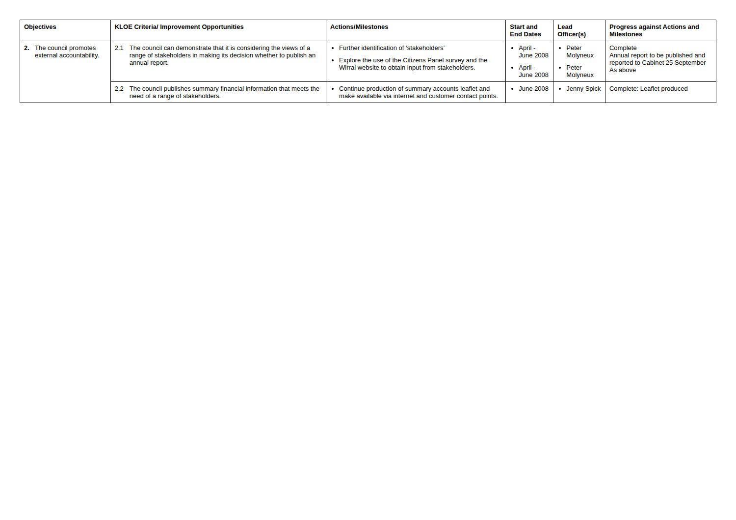| Objectives | KLOE Criteria/ Improvement Opportunities | Actions/Milestones | Start and End Dates | Lead Officer(s) | Progress against Actions and Milestones |
| --- | --- | --- | --- | --- | --- |
| 2. The council promotes external accountability. | 2.1 The council can demonstrate that it is considering the views of a range of stakeholders in making its decision whether to publish an annual report. | Further identification of ‘stakeholders’ Explore the use of the Citizens Panel survey and the Wirral website to obtain input from stakeholders. | April - June 2008 April - June 2008 | Peter Molyneux Peter Molyneux | Complete Annual report to be published and reported to Cabinet 25 September As above |
| 2.2 The council publishes summary financial information that meets the need of a range of stakeholders. | Continue production of summary accounts leaflet and make available via internet and customer contact points. | June 2008 | Jenny Spick | Complete: Leaflet produced |